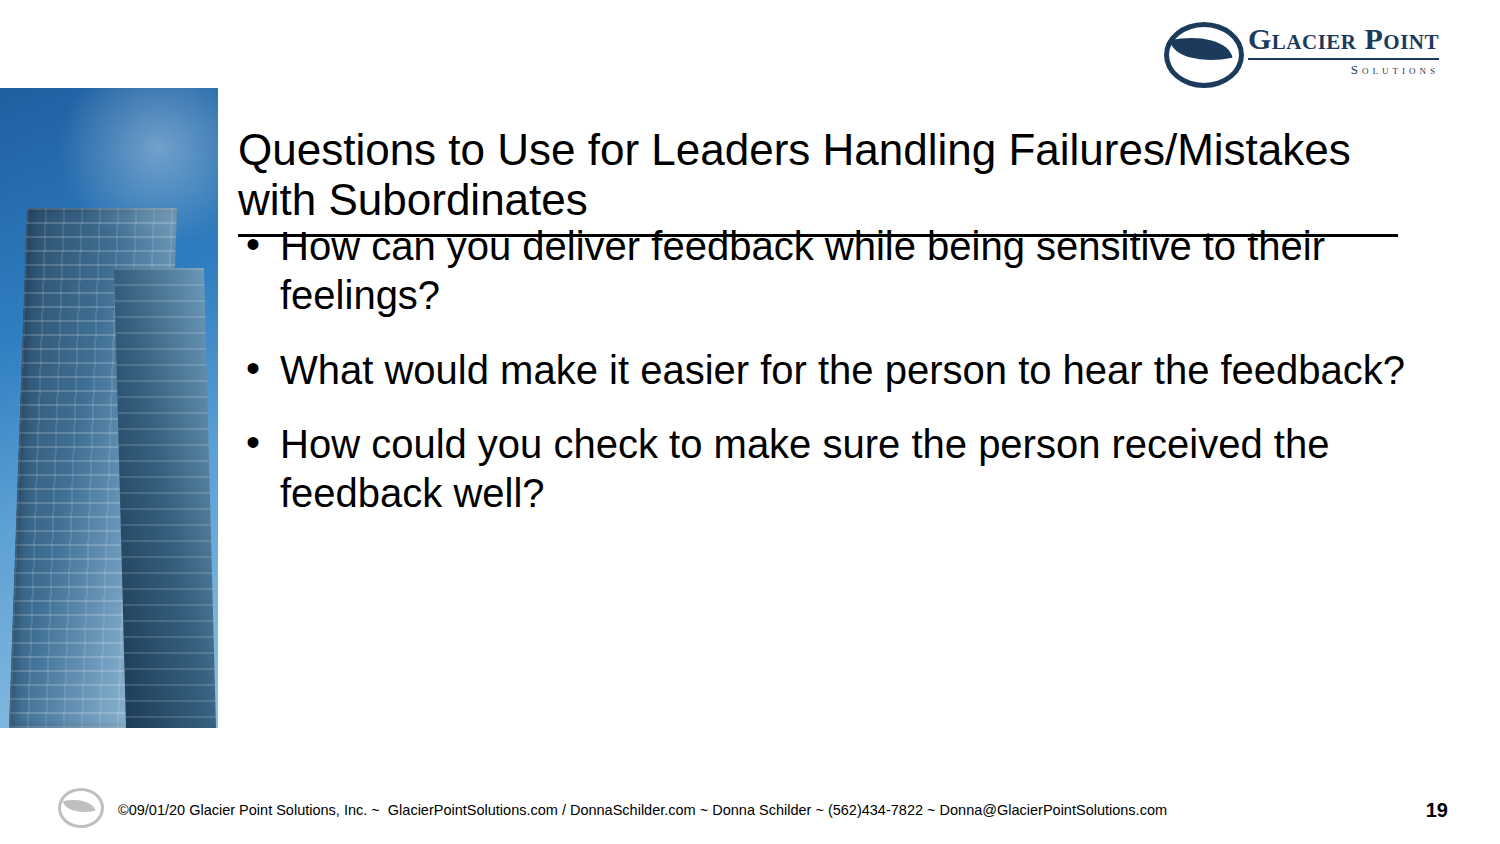Glacier Point
Solutions
Questions to Use for Leaders Handling Failures/Mistakes with Subordinates
How can you deliver feedback while being sensitive to their feelings?
What would make it easier for the person to hear the feedback?
How could you check to make sure the person received the feedback well?
©09/01/20 Glacier Point Solutions, Inc. ~ GlacierPointSolutions.com / DonnaSchilder.com ~ Donna Schilder ~ (562)434-7822 ~ Donna@GlacierPointSolutions.com
19